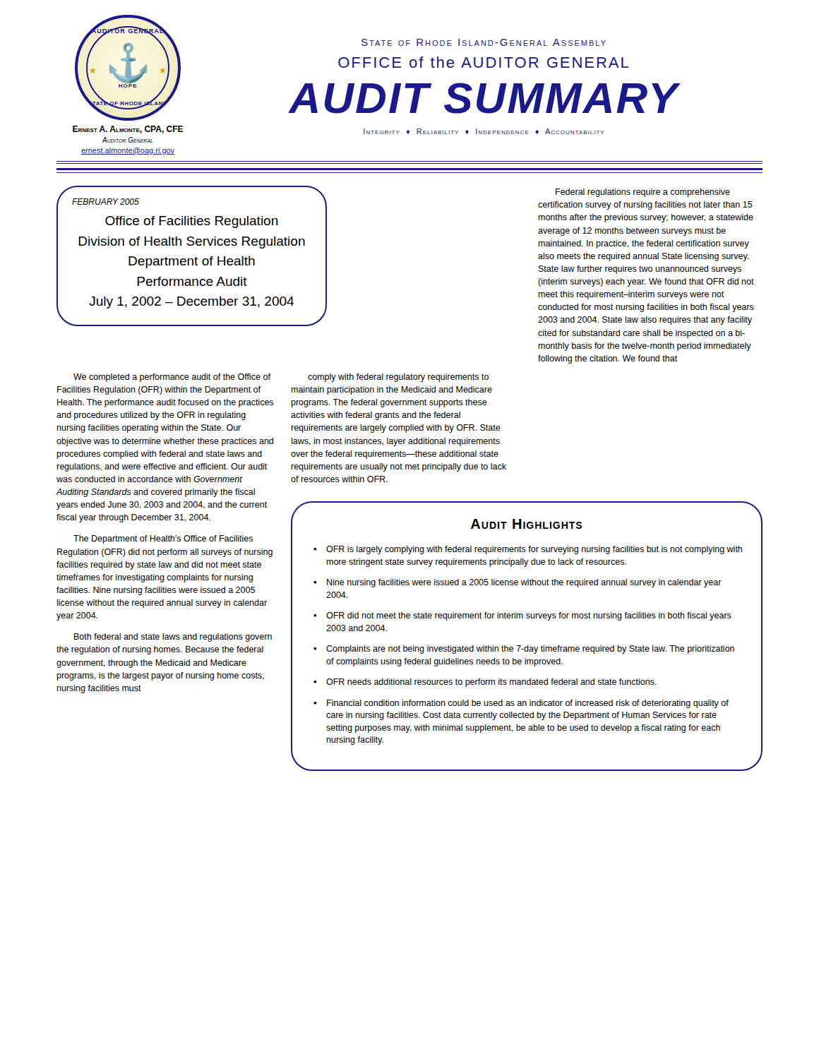| AUDITOR GENERAL ⚓ HOPE ★ ★ STATE OF RHODE ISLAND Ernest A. Almonte, CPA, CFE Auditor General ernest.almonte@oag.ri.gov | State of Rhode Island-General Assembly OFFICE of the AUDITOR GENERAL AUDIT SUMMARY Integrity ♦ Reliability ♦ Independence ♦ Accountability |
FEBRUARY 2005
Office of Facilities Regulation
Division of Health Services Regulation
Department of Health
Performance Audit
July 1, 2002 – December 31, 2004
Federal regulations require a comprehensive certification survey of nursing facilities not later than 15 months after the previous survey; however, a statewide average of 12 months between surveys must be maintained. In practice, the federal certification survey also meets the required annual State licensing survey. State law further requires two unannounced surveys (interim surveys) each year. We found that OFR did not meet this requirement–interim surveys were not conducted for most nursing facilities in both fiscal years 2003 and 2004. State law also requires that any facility cited for substandard care shall be inspected on a bi-monthly basis for the twelve-month period immediately following the citation. We found that
We completed a performance audit of the Office of Facilities Regulation (OFR) within the Department of Health. The performance audit focused on the practices and procedures utilized by the OFR in regulating nursing facilities operating within the State. Our objective was to determine whether these practices and procedures complied with federal and state laws and regulations, and were effective and efficient. Our audit was conducted in accordance with Government Auditing Standards and covered primarily the fiscal years ended June 30, 2003 and 2004, and the current fiscal year through December 31, 2004.
The Department of Health’s Office of Facilities Regulation (OFR) did not perform all surveys of nursing facilities required by state law and did not meet state timeframes for investigating complaints for nursing facilities. Nine nursing facilities were issued a 2005 license without the required annual survey in calendar year 2004.
Both federal and state laws and regulations govern the regulation of nursing homes. Because the federal government, through the Medicaid and Medicare programs, is the largest payor of nursing home costs, nursing facilities must
comply with federal regulatory requirements to maintain participation in the Medicaid and Medicare programs. The federal government supports these activities with federal grants and the federal requirements are largely complied with by OFR. State laws, in most instances, layer additional requirements over the federal requirements—these additional state requirements are usually not met principally due to lack of resources within OFR.
Audit Highlights
OFR is largely complying with federal requirements for surveying nursing facilities but is not complying with more stringent state survey requirements principally due to lack of resources.
Nine nursing facilities were issued a 2005 license without the required annual survey in calendar year 2004.
OFR did not meet the state requirement for interim surveys for most nursing facilities in both fiscal years 2003 and 2004.
Complaints are not being investigated within the 7-day timeframe required by State law. The prioritization of complaints using federal guidelines needs to be improved.
OFR needs additional resources to perform its mandated federal and state functions.
Financial condition information could be used as an indicator of increased risk of deteriorating quality of care in nursing facilities. Cost data currently collected by the Department of Human Services for rate setting purposes may, with minimal supplement, be able to be used to develop a fiscal rating for each nursing facility.